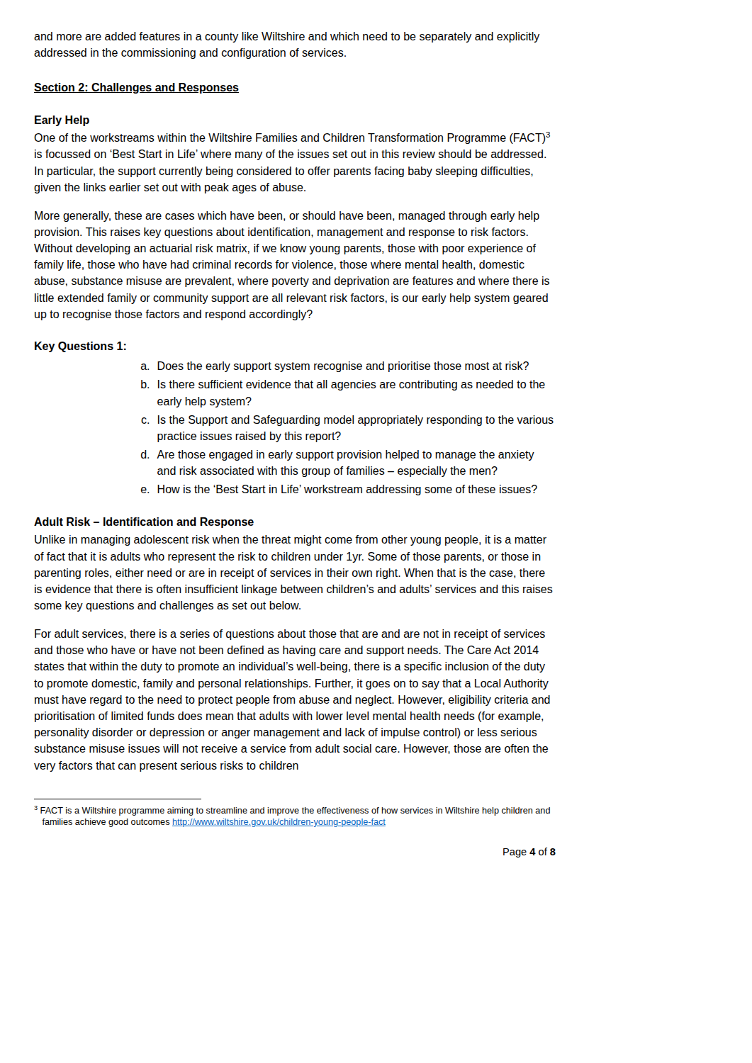and more are added features in a county like Wiltshire and which need to be separately and explicitly addressed in the commissioning and configuration of services.
Section 2: Challenges and Responses
Early Help
One of the workstreams within the Wiltshire Families and Children Transformation Programme (FACT)3 is focussed on ‘Best Start in Life’ where many of the issues set out in this review should be addressed. In particular, the support currently being considered to offer parents facing baby sleeping difficulties, given the links earlier set out with peak ages of abuse.
More generally, these are cases which have been, or should have been, managed through early help provision. This raises key questions about identification, management and response to risk factors. Without developing an actuarial risk matrix, if we know young parents, those with poor experience of family life, those who have had criminal records for violence, those where mental health, domestic abuse, substance misuse are prevalent, where poverty and deprivation are features and where there is little extended family or community support are all relevant risk factors, is our early help system geared up to recognise those factors and respond accordingly?
Key Questions 1:
Does the early support system recognise and prioritise those most at risk?
Is there sufficient evidence that all agencies are contributing as needed to the early help system?
Is the Support and Safeguarding model appropriately responding to the various practice issues raised by this report?
Are those engaged in early support provision helped to manage the anxiety and risk associated with this group of families – especially the men?
How is the ‘Best Start in Life’ workstream addressing some of these issues?
Adult Risk – Identification and Response
Unlike in managing adolescent risk when the threat might come from other young people, it is a matter of fact that it is adults who represent the risk to children under 1yr. Some of those parents, or those in parenting roles, either need or are in receipt of services in their own right. When that is the case, there is evidence that there is often insufficient linkage between children’s and adults’ services and this raises some key questions and challenges as set out below.
For adult services, there is a series of questions about those that are and are not in receipt of services and those who have or have not been defined as having care and support needs. The Care Act 2014 states that within the duty to promote an individual’s well-being, there is a specific inclusion of the duty to promote domestic, family and personal relationships. Further, it goes on to say that a Local Authority must have regard to the need to protect people from abuse and neglect. However, eligibility criteria and prioritisation of limited funds does mean that adults with lower level mental health needs (for example, personality disorder or depression or anger management and lack of impulse control) or less serious substance misuse issues will not receive a service from adult social care. However, those are often the very factors that can present serious risks to children
3 FACT is a Wiltshire programme aiming to streamline and improve the effectiveness of how services in Wiltshire help children and families achieve good outcomes http://www.wiltshire.gov.uk/children-young-people-fact
Page 4 of 8